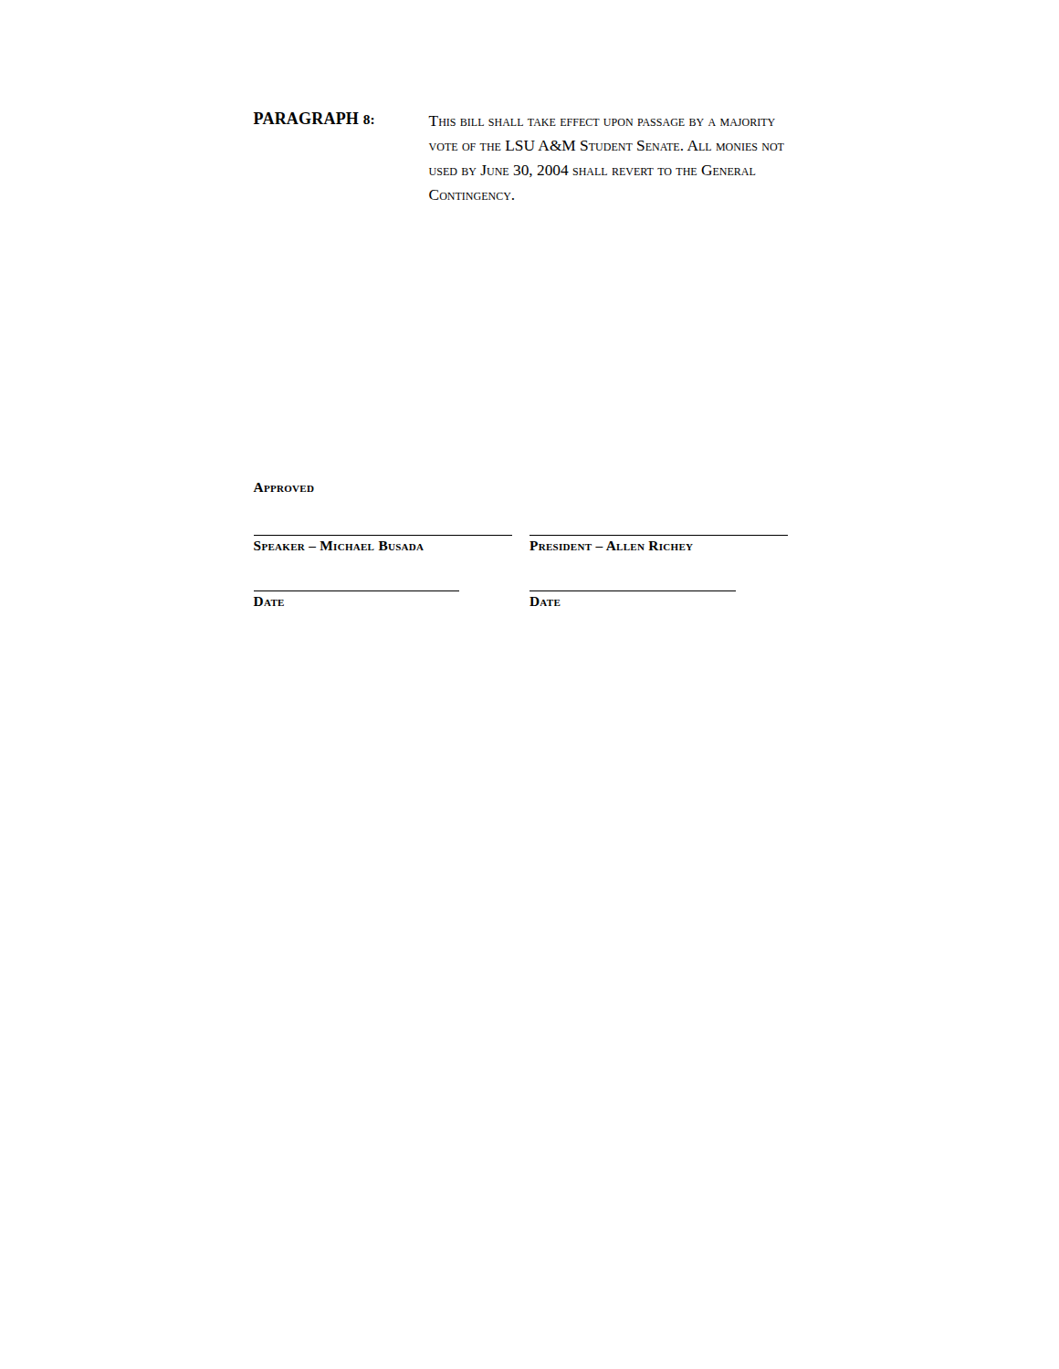PARAGRAPH 8:
This bill shall take effect upon passage by a majority vote of the LSU A&M Student Senate. All monies not used by June 30, 2004 shall revert to the General Contingency.
Approved
| Speaker – Michael Busada | President – Allen Richey |
| Date | Date |